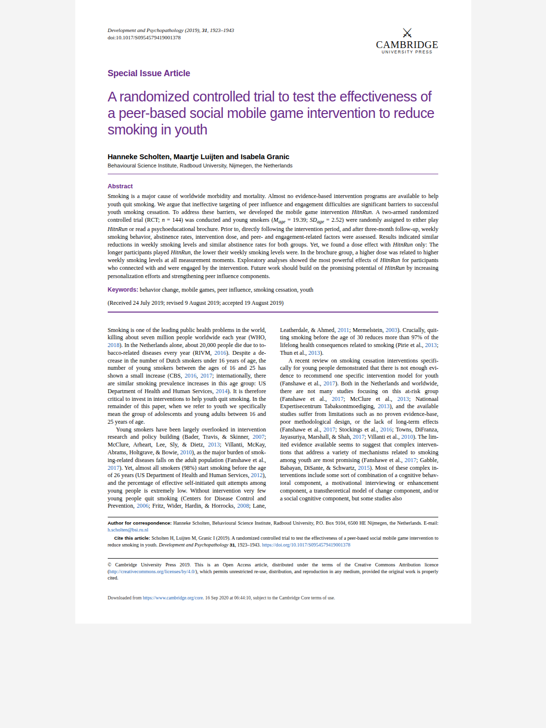Development and Psychopathology (2019), 31, 1923–1943
doi:10.1017/S0954579419001378
⚔ CAMBRIDGE UNIVERSITY PRESS
Special Issue Article
A randomized controlled trial to test the effectiveness of a peer-based social mobile game intervention to reduce smoking in youth
Hanneke Scholten, Maartje Luijten and Isabela Granic
Behavioural Science Institute, Radboud University, Nijmegen, the Netherlands
Abstract
Smoking is a major cause of worldwide morbidity and mortality. Almost no evidence-based intervention programs are available to help youth quit smoking. We argue that ineffective targeting of peer influence and engagement difficulties are significant barriers to successful youth smoking cessation. To address these barriers, we developed the mobile game intervention HitnRun. A two-armed randomized controlled trial (RCT; n = 144) was conducted and young smokers (Mage = 19.39; SDage = 2.52) were randomly assigned to either play HitnRun or read a psychoeducational brochure. Prior to, directly following the intervention period, and after three-month follow-up, weekly smoking behavior, abstinence rates, intervention dose, and peer- and engagement-related factors were assessed. Results indicated similar reductions in weekly smoking levels and similar abstinence rates for both groups. Yet, we found a dose effect with HitnRun only: The longer participants played HitnRun, the lower their weekly smoking levels were. In the brochure group, a higher dose was related to higher weekly smoking levels at all measurement moments. Exploratory analyses showed the most powerful effects of HitnRun for participants who connected with and were engaged by the intervention. Future work should build on the promising potential of HitnRun by increasing personalization efforts and strengthening peer influence components.
Keywords: behavior change, mobile games, peer influence, smoking cessation, youth
(Received 24 July 2019; revised 9 August 2019; accepted 19 August 2019)
Smoking is one of the leading public health problems in the world, killing about seven million people worldwide each year (WHO, 2018). In the Netherlands alone, about 20,000 people die due to tobacco-related diseases every year (RIVM, 2016). Despite a decrease in the number of Dutch smokers under 16 years of age, the number of young smokers between the ages of 16 and 25 has shown a small increase (CBS, 2016, 2017; internationally, there are similar smoking prevalence increases in this age group: US Department of Health and Human Services, 2014). It is therefore critical to invest in interventions to help youth quit smoking. In the remainder of this paper, when we refer to youth we specifically mean the group of adolescents and young adults between 16 and 25 years of age.
Young smokers have been largely overlooked in intervention research and policy building (Bader, Travis, & Skinner, 2007; McClure, Arheart, Lee, Sly, & Dietz, 2013; Villanti, McKay, Abrams, Holtgrave, & Bowie, 2010), as the major burden of smoking-related diseases falls on the adult population (Fanshawe et al., 2017). Yet, almost all smokers (98%) start smoking before the age of 26 years (US Department of Health and Human Services, 2012), and the percentage of effective self-initiated quit attempts among young people is extremely low. Without intervention very few young people quit smoking (Centers for Disease Control and Prevention, 2006; Fritz, Wider, Hardin, & Horrocks, 2008; Lane, Leatherdale, & Ahmed, 2011; Mermelstein, 2003). Crucially, quitting smoking before the age of 30 reduces more than 97% of the lifelong health consequences related to smoking (Pirie et al., 2013; Thun et al., 2013).
A recent review on smoking cessation interventions specifically for young people demonstrated that there is not enough evidence to recommend one specific intervention model for youth (Fanshawe et al., 2017). Both in the Netherlands and worldwide, there are not many studies focusing on this at-risk group (Fanshawe et al., 2017; McClure et al., 2013; Nationaal Expertisecentrum Tabaksontmoediging, 2013), and the available studies suffer from limitations such as no proven evidence-base, poor methodological design, or the lack of long-term effects (Fanshawe et al., 2017; Stockings et al., 2016; Towns, DiFranza, Jayasuriya, Marshall, & Shah, 2017; Villanti et al., 2010). The limited evidence available seems to suggest that complex interventions that address a variety of mechanisms related to smoking among youth are most promising (Fanshawe et al., 2017; Gabble, Babayan, DiSante, & Schwartz, 2015). Most of these complex interventions include some sort of combination of a cognitive behavioral component, a motivational interviewing or enhancement component, a transtheoretical model of change component, and/or a social cognitive component, but some studies also
Author for correspondence: Hanneke Scholten, Behavioural Science Institute, Radboud University, P.O. Box 9104, 6500 HE Nijmegen, the Netherlands. E-mail: h.scholten@bsi.ru.nl
Cite this article: Scholten H, Luijten M, Granic I (2019). A randomized controlled trial to test the effectiveness of a peer-based social mobile game intervention to reduce smoking in youth. Development and Psychopathology 31, 1923–1943. https://doi.org/10.1017/S0954579419001378
© Cambridge University Press 2019. This is an Open Access article, distributed under the terms of the Creative Commons Attribution licence (http://creativecommons.org/licenses/by/4.0/), which permits unrestricted re-use, distribution, and reproduction in any medium, provided the original work is properly cited.
Downloaded from https://www.cambridge.org/core. 16 Sep 2020 at 06:44:10, subject to the Cambridge Core terms of use.